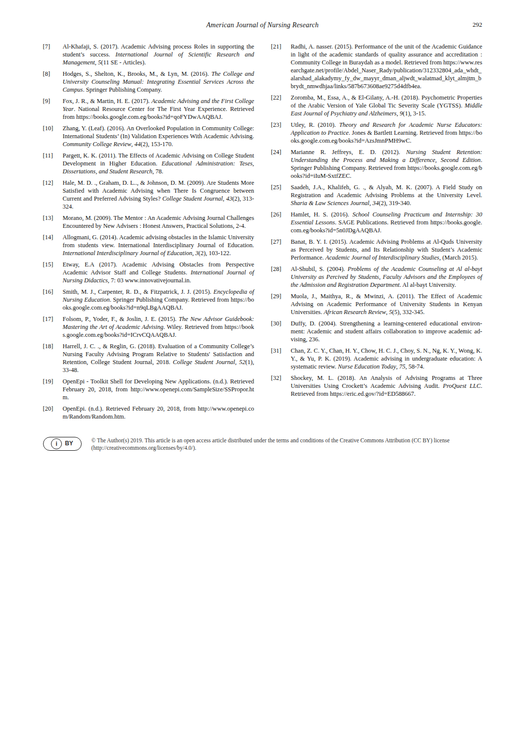American Journal of Nursing Research
292
[7] Al-Khafaji, S. (2017). Academic Advising process Roles in supporting the student’s success. International Journal of Scientific Research and Management, 5(11 SE - Articles).
[8] Hodges, S., Shelton, K., Brooks, M., & Lyn, M. (2016). The College and University Counseling Manual: Integrating Essential Services Across the Campus. Springer Publishing Company.
[9] Fox, J. R., & Martin, H. E. (2017). Academic Advising and the First College Year. National Resource Center for The First Year Experience. Retrieved from https://books.google.com.eg/books?id=qoFYDwAAQBAJ.
[10] Zhang, Y. (Leaf). (2016). An Overlooked Population in Community College: International Students’ (In) Validation Experiences With Academic Advising. Community College Review, 44(2), 153-170.
[11] Pargett, K. K. (2011). The Effects of Academic Advising on College Student Development in Higher Education. Educational Administration: Teses, Dissertations, and Student Research, 78.
[12] Hale, M. D. ., Graham, D. L.., & Johnson, D. M. (2009). Are Students More Satisfied with Academic Advising when There Is Congruence between Current and Preferred Advising Styles? College Student Journal, 43(2), 313-324.
[13] Morano, M. (2009). The Mentor : An Academic Advising Journal Challenges Encountered by New Advisers : Honest Answers, Practical Solutions, 2-4.
[14] Allogmani, G. (2014). Academic advising obstacles in the Islamic University from students view. International Interdisciplinary Journal of Education. International Interdisciplinary Journal of Education, 3(2), 103-122.
[15] Etway, E.A (2017). Academic Advising Obstacles from Perspective Academic Advisor Staff and College Students. International Journal of Nursing Didactics, 7: 03 www.innovativejournal.in.
[16] Smith, M. J., Carpenter, R. D., & Fitzpatrick, J. J. (2015). Encyclopedia of Nursing Education. Springer Publishing Company. Retrieved from https://books.google.com.eg/books?id=n9qLBgAAQBAJ.
[17] Folsom, P., Yoder, F., & Joslin, J. E. (2015). The New Advisor Guidebook: Mastering the Art of Academic Advising. Wiley. Retrieved from https://books.google.com.eg/books?id=ICrvCQAAQBAJ.
[18] Harrell, J. C. ., & Reglin, G. (2018). Evaluation of a Community College’s Nursing Faculty Advising Program Relative to Students' Satisfaction and Retention, College Student Journal, 2018. College Student Journal, 52(1), 33-48.
[19] OpenEpi - Toolkit Shell for Developing New Applications. (n.d.). Retrieved February 20, 2018, from http://www.openepi.com/SampleSize/SSPropor.htm.
[20] OpenEpi. (n.d.). Retrieved February 20, 2018, from http://www.openepi.com/Random/Random.htm.
[21] Radhi, A. nasser. (2015). Performance of the unit of the Academic Guidance in light of the academic standards of quality assurance and accreditation : Community College in Buraydah as a model. Retrieved from https://www.researchgate.net/profile/Abdel_Naser_Rady/publication/312332804_ada_whdt_alarshad_alakadymy_fy_dw_mayyr_dman_aljwdt_walatmad_klyt_almjtm_bbrydt_nmwdhjaa/links/587b673608ae9275d4dfb4ea.
[22] Zoromba, M., Essa, A., & El-Gilany, A.-H. (2018). Psychometric Properties of the Arabic Version of Yale Global Tic Severity Scale (YGTSS). Middle East Journal of Psychiatry and Alzheimers, 9(1), 3-15.
[23] Utley, R. (2010). Theory and Research for Academic Nurse Educators: Application to Practice. Jones & Bartlett Learning. Retrieved from https://books.google.com.eg/books?id=AzsJmnPMH9wC.
[24] Marianne R. Jeffreys, E. D. (2012). Nursing Student Retention: Understanding the Process and Making a Difference, Second Edition. Springer Publishing Company. Retrieved from https://books.google.com.eg/books?id=iIuM-SxtfZEC.
[25] Saadeh, J.A., Khalifeh, G. ., & Alyah, M. K. (2007). A Field Study on Registration and Academic Advising Problems at the University Level. Sharia & Law Sciences Journal, 34(2), 319-340.
[26] Hamlet, H. S. (2016). School Counseling Practicum and Internship: 30 Essential Lessons. SAGE Publications. Retrieved from https://books.google.com.eg/books?id=5n0JDgAAQBAJ.
[27] Banat, B. Y. I. (2015). Academic Advising Problems at Al-Quds University as Perceived by Students, and Its Relationship with Student’s Academic Performance. Academic Journal of Interdisciplinary Studies, (March 2015).
[28] Al-Shubil, S. (2004). Problems of the Academic Counseling at Al al-bayt University as Percived by Students, Faculty Advisors and the Employees of the Admission and Registration Department. Al al-bayt University.
[29] Muola, J., Maithya, R., & Mwinzi, A. (2011). The Effect of Academic Advising on Academic Performance of University Students in Kenyan Universities. African Research Review, 5(5), 332-345.
[30] Duffy, D. (2004). Strengthening a learning-centered educational environment: Academic and student affairs collaboration to improve academic advising, 236.
[31] Chan, Z. C. Y., Chan, H. Y., Chow, H. C. J., Choy, S. N., Ng, K. Y., Wong, K. Y., & Yu, P. K. (2019). Academic advising in undergraduate education: A systematic review. Nurse Education Today, 75, 58-74.
[32] Shockey, M. L. (2018). An Analysis of Advising Programs at Three Universities Using Crockett’s Academic Advising Audit. ProQuest LLC. Retrieved from https://eric.ed.gov/?id=ED588667.
i BY
© The Author(s) 2019. This article is an open access article distributed under the terms and conditions of the Creative Commons Attribution (CC BY) license (http://creativecommons.org/licenses/by/4.0/).